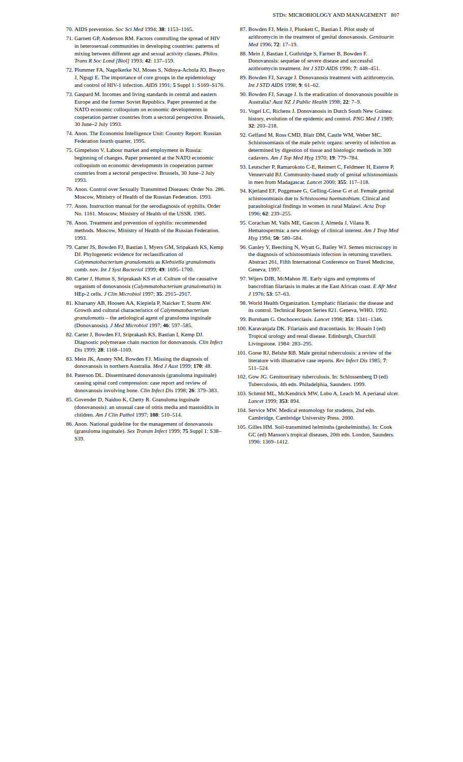STDs: MICROBIOLOGY AND MANAGEMENT 807
AIDS prevention. Soc Sci Med 1994; 38: 1153–1165.
Garnett GP, Anderson RM. Factors controlling the spread of HIV in heterosexual communities in developing countries: patterns of mixing between different age and sexual activity classes. Philos Trans R Soc Lond [Biol] 1993; 42: 137–159.
Plummer FA, Nagelkerke NJ, Moses S, Ndinya-Achola JO, Bwayo J, Ngugi E. The importance of core groups in the epidemiology and control of HIV-1 infection. AIDS 1991; 5 Suppl 1: S169–S176.
Gaspard M. Incomes and living standards in central and eastern Europe and the former Soviet Republics. Paper presented at the NATO economic colloquium on economic developments in cooperation partner countries from a sectoral perspective. Brussels, 30 June–2 July 1993.
Anon. The Economist Intelligence Unit: Country Report: Russian Federation fourth quarter, 1995.
Gimpelson V. Labour market and employment in Russia: beginning of changes. Paper presented at the NATO economic colloquium on economic developments in cooperation partner countries from a sectoral perspective. Brussels, 30 June–2 July 1993.
Anon. Control over Sexually Transmitted Diseases: Order No. 286. Moscow, Ministry of Health of the Russian Federation. 1993.
Anon. Instruction manual for the serodiagnosis of syphilis. Order No. 1161. Moscow, Ministry of Health of the USSR. 1985.
Anon. Treatment and prevention of syphilis: recommended methods. Moscow, Ministry of Health of the Russian Federation. 1993.
Carter JS, Bowden FJ, Bastian I, Myers GM, Sripakash KS, Kemp DJ. Phylogenetic evidence for reclassification of Calymmatobacterium granulomatis as Klebsiella granulomatis comb. nov. Int J Syst Bacteriol 1999; 49: 1695–1700.
Carter J, Hutton S, Sriprakash KS et al. Culture of the causative organism of donovanosis (Calymmatobacterium granulomatis) in HEp-2 cells. J Clin Microbiol 1997; 35: 2915–2917.
Kharsany AB, Hoosen AA, Kiepiela P, Naicker T, Sturm AW. Growth and cultural characteristics of Calymmatobacterium granulomatis – the aetiological agent of granuloma inguinale (Donovanosis). J Med Microbiol 1997; 46: 597–585.
Carter J, Bowden FJ, Sriprakash KS, Bastian I, Kemp DJ. Diagnostic polymerase chain reaction for donovanosis. Clin Infect Dis 1999; 28: 1168–1169.
Mein JK, Anstey NM, Bowden FJ. Missing the diagnosis of donovanosis in northern Australia. Med J Aust 1999; 170: 48.
Paterson DL. Disseminated donovanosis (granuloma inguinale) causing spinal cord compression: case report and review of donovanosis involving bone. Clin Infect Dis 1998; 26: 379–383.
Govender D, Naidoo K, Chetty R. Granuloma inguinale (donovanosis): an unusual case of otitis media and mastoiditis in children. Am J Clin Pathol 1997; 108: 510–514.
Anon. National guideline for the management of donovanosis (granuloma inguinale). Sex Transm Infect 1999; 75 Suppl 1: S38–S39.
Bowden FJ, Mein J, Plunkett C, Bastian I. Pilot study of azithromycin in the treatment of genital donovanosis. Genitourin Med 1996; 72: 17–19.
Mein J, Bastian I, Guthridge S, Farmer B, Bowden F. Donovanosis: sequelae of severe disease and successful azithromycin treatment. Int J STD AIDS 1996; 7: 448–451.
Bowden FJ, Savage J. Donovanosis treatment with azithromycin. Int J STD AIDS 1998; 9: 61–62.
Bowden FJ, Savage J. Is the eradication of donovanosis possible in Australia? Aust NZ J Public Health 1998; 22: 7–9.
Vogel LC, Richens J. Donovanosis in Dutch South New Guinea: history, evolution of the epidemic and control. PNG Med J 1989; 32: 203–218.
Gelfand M, Ross CMD, Blair DM, Castle WM, Weber MC. Schistosomiasis of the male pelvic organs: severity of infection as determined by digestion of tissue and histologic methods in 300 cadavers. Am J Top Med Hyg 1970; 19: 779–784.
Leutscher P, Ramarokoto C-E, Reimert C, Feldmeer H, Esterre P, Vennervald BJ. Community-based study of genital schistosomiasis in men from Madagascar. Lancet 2000; 355: 117–118.
Kjetland EF, Poggensee G, Gelling-Giese G et al. Female genital schistosomiasis due to Schistosoma haematobium. Clinical and parasitological findings in women in rural Malawi. Acta Trop 1996; 62: 239–255.
Corachan M, Valls ME, Gascon J, Almeda J, Vilana R. Hematospermia: a new etiology of clinical interest. Am J Trop Med Hyg 1994; 50: 580–584.
Ganley Y, Beeching N, Wyatt G, Bailey WJ. Semen microscopy in the diagnosis of schistosomiasis infection in returning travellers. Abstract 261, Fifth International Conference on Travel Medicine, Geneva, 1997.
Wijers DJB, McMahon JE. Early signs and symptoms of bancroftian filariasis in males at the East African coast. E Afr Med J 1976; 53: 57–63.
World Health Organization. Lymphatic filariasis: the disease and its control. Technical Report Series 821. Geneva, WHO. 1992.
Burnham G. Onchocerciasis. Lancet 1998; 351: 1341–1346.
Karavanjala DK. Filariasis and dracontiasis. In: Husain I (ed) Tropical urology and renal disease. Edinburgh, Churchill Livingstone. 1984: 283–295.
Gorse RJ, Belshe RB. Male genital tuberculosis: a review of the literature with illustrative case reports. Rev Infect Dis 1985; 7: 511–524.
Gow JG. Genitourinary tuberculosis. In: Schlossenberg D (ed) Tuberculosis, 4th edn. Philadelphia, Saunders. 1999.
Schmid ML, McKendrick MW, Lobo A, Leach M. A perianal ulcer. Lancet 1999; 353: 894.
Service MW. Medical entomology for students, 2nd edn. Cambridge, Cambridge University Press. 2000.
Gilles HM. Soil-transmitted helminths (geohelminths). In: Cook GC (ed) Manson's tropical diseases, 20th edn. London, Saunders. 1996: 1369–1412.